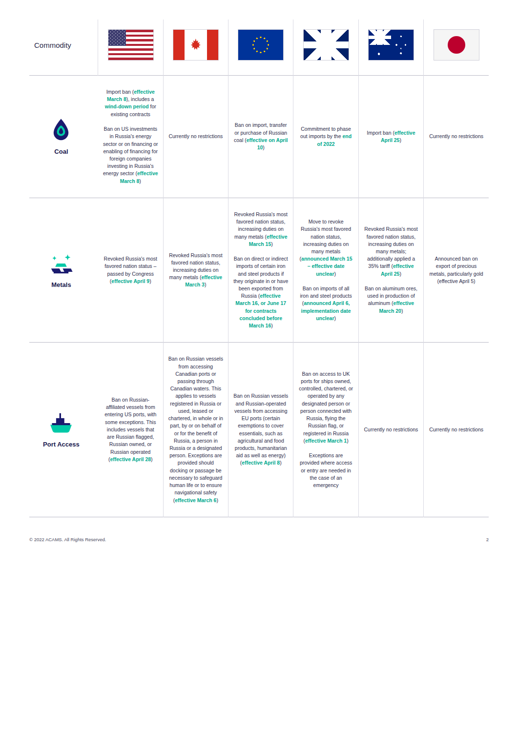| Commodity | | | | | | |
| --- | --- | --- | --- | --- | --- | --- |
| Coal | Import ban ( effective March 8 ), includes a wind-down period for existing contracts Ban on US investments in Russia's energy sector or on financing or enabling of financing for foreign companies investing in Russia's energy sector ( effective March 8 ) | Currently no restrictions | Ban on import, transfer or purchase of Russian coal ( effective on April 10 ) | Commitment to phase out imports by the end of 2022 | Import ban ( effective April 25 ) | Currently no restrictions |
| Metals | Revoked Russia's most favored nation status – passed by Congress ( effective April 9 ) | Revoked Russia's most favored nation status, increasing duties on many metals ( effective March 3 ) | Revoked Russia's most favored nation status, increasing duties on many metals ( effective March 15 ) Ban on direct or indirect imports of certain iron and steel products if they originate in or have been exported from Russia ( effective March 16, or June 17 for contracts concluded before March 16 ) | Move to revoke Russia's most favored nation status, increasing duties on many metals ( announced March 15 – effective date unclear ) Ban on imports of all iron and steel products ( announced April 6, implementation date unclear ) | Revoked Russia's most favored nation status, increasing duties on many metals; additionally applied a 35% tariff ( effective April 25 ) Ban on aluminum ores, used in production of aluminum ( effective March 20 ) | Announced ban on export of precious metals, particularly gold (effective April 5) |
| Port Access | Ban on Russian-affiliated vessels from entering US ports, with some exceptions. This includes vessels that are Russian flagged, Russian owned, or Russian operated ( effective April 28 ) | Ban on Russian vessels from accessing Canadian ports or passing through Canadian waters. This applies to vessels registered in Russia or used, leased or chartered, in whole or in part, by or on behalf of or for the benefit of Russia, a person in Russia or a designated person. Exceptions are provided should docking or passage be necessary to safeguard human life or to ensure navigational safety ( effective March 6 ) | Ban on Russian vessels and Russian-operated vessels from accessing EU ports (certain exemptions to cover essentials, such as agricultural and food products, humanitarian aid as well as energy) ( effective April 8 ) | Ban on access to UK ports for ships owned, controlled, chartered, or operated by any designated person or person connected with Russia, flying the Russian flag, or registered in Russia ( effective March 1 ) Exceptions are provided where access or entry are needed in the case of an emergency | Currently no restrictions | Currently no restrictions |
© 2022 ACAMS. All Rights Reserved. 2